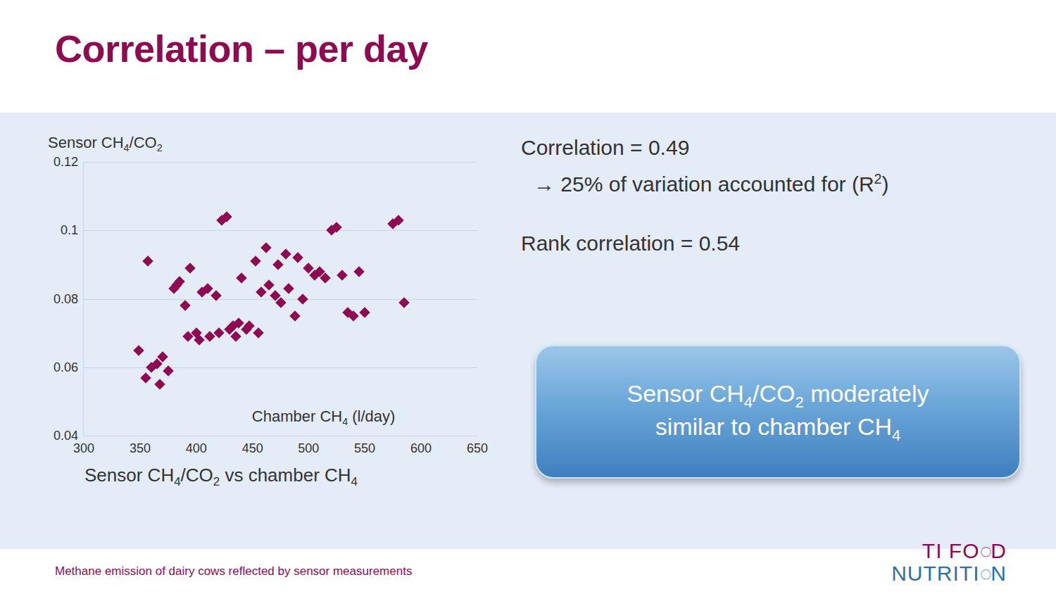Correlation – per day
Sensor CH4/CO2
0.12
0.1
0.08
0.06
0.04
300
350
400
450
500
550
600
650
Chamber CH4 (l/day)
Sensor CH4/CO2 vs chamber CH4
Correlation = 0.49
→ 25% of variation accounted for (R2)
Rank correlation = 0.54
Sensor CH4/CO2 moderately
similar to chamber CH4
Methane emission of dairy cows reflected by sensor measurements
TI FO◌D
NUTRITI◌N